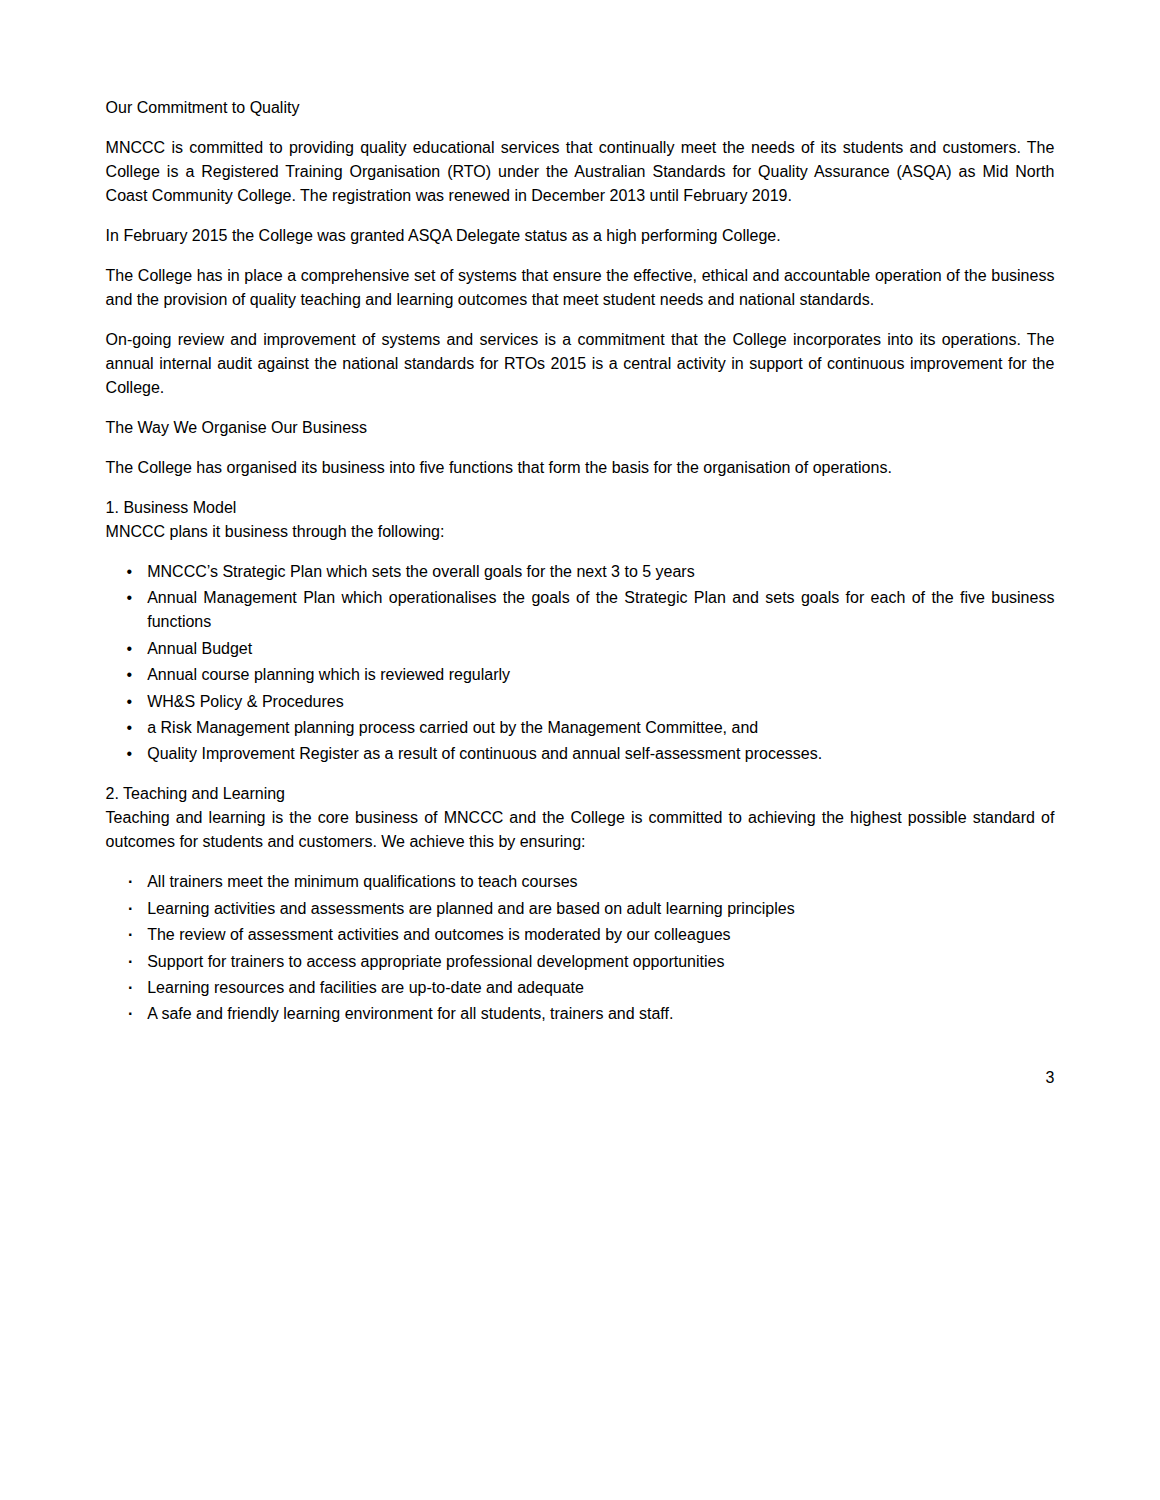Our Commitment to Quality
MNCCC is committed to providing quality educational services that continually meet the needs of its students and customers. The College is a Registered Training Organisation (RTO) under the Australian Standards for Quality Assurance (ASQA) as Mid North Coast Community College. The registration was renewed in December 2013 until February 2019.
In February 2015 the College was granted ASQA Delegate status as a high performing College.
The College has in place a comprehensive set of systems that ensure the effective, ethical and accountable operation of the business and the provision of quality teaching and learning outcomes that meet student needs and national standards.
On-going review and improvement of systems and services is a commitment that the College incorporates into its operations. The annual internal audit against the national standards for RTOs 2015 is a central activity in support of continuous improvement for the College.
The Way We Organise Our Business
The College has organised its business into five functions that form the basis for the organisation of operations.
1. Business Model
MNCCC plans it business through the following:
MNCCC’s Strategic Plan which sets the overall goals for the next 3 to 5 years
Annual Management Plan which operationalises the goals of the Strategic Plan and sets goals for each of the five business functions
Annual Budget
Annual course planning which is reviewed regularly
WH&S Policy & Procedures
a Risk Management planning process carried out by the Management Committee, and
Quality Improvement Register as a result of continuous and annual self-assessment processes.
2. Teaching and Learning
Teaching and learning is the core business of MNCCC and the College is committed to achieving the highest possible standard of outcomes for students and customers. We achieve this by ensuring:
All trainers meet the minimum qualifications to teach courses
Learning activities and assessments are planned and are based on adult learning principles
The review of assessment activities and outcomes is moderated by our colleagues
Support for trainers to access appropriate professional development opportunities
Learning resources and facilities are up-to-date and adequate
A safe and friendly learning environment for all students, trainers and staff.
3